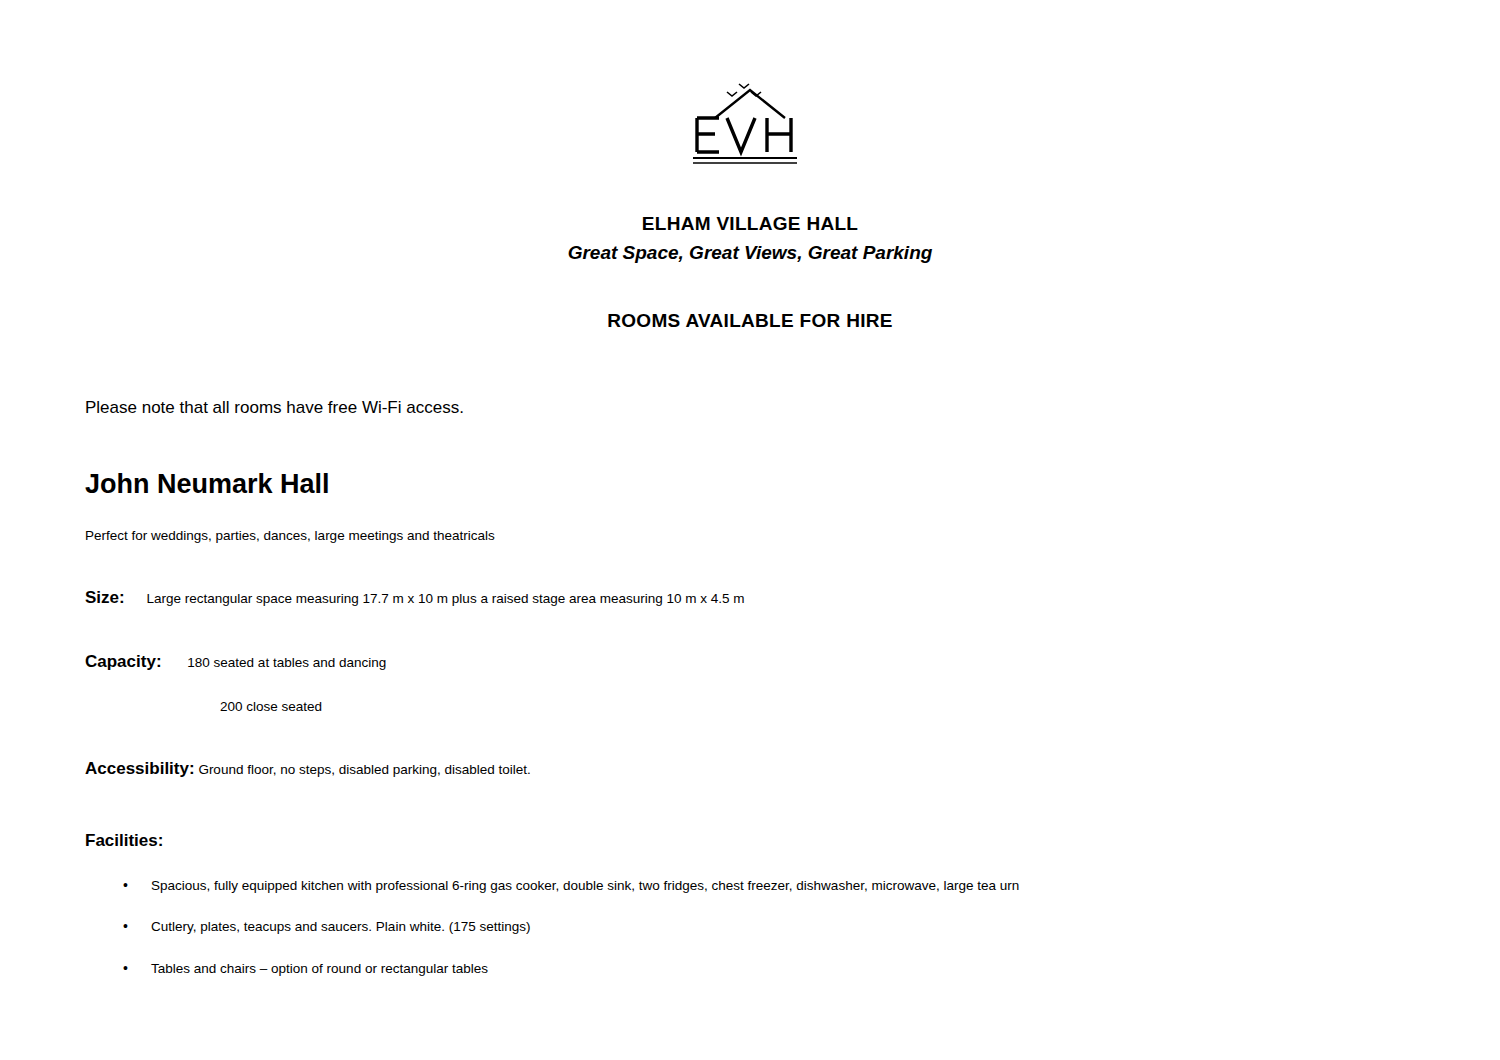ELHAM VILLAGE HALL
Great Space, Great Views, Great Parking
ROOMS AVAILABLE FOR HIRE
Please note that all rooms have free Wi-Fi access.
John Neumark Hall
Perfect for weddings, parties, dances, large meetings and theatricals
Size: Large rectangular space measuring 17.7 m x 10 m plus a raised stage area measuring 10 m x 4.5 m
Capacity: 180 seated at tables and dancing
200 close seated
Accessibility: Ground floor, no steps, disabled parking, disabled toilet.
Facilities:
Spacious, fully equipped kitchen with professional 6-ring gas cooker, double sink, two fridges, chest freezer, dishwasher, microwave, large tea urn
Cutlery, plates, teacups and saucers. Plain white. (175 settings)
Tables and chairs – option of round or rectangular tables